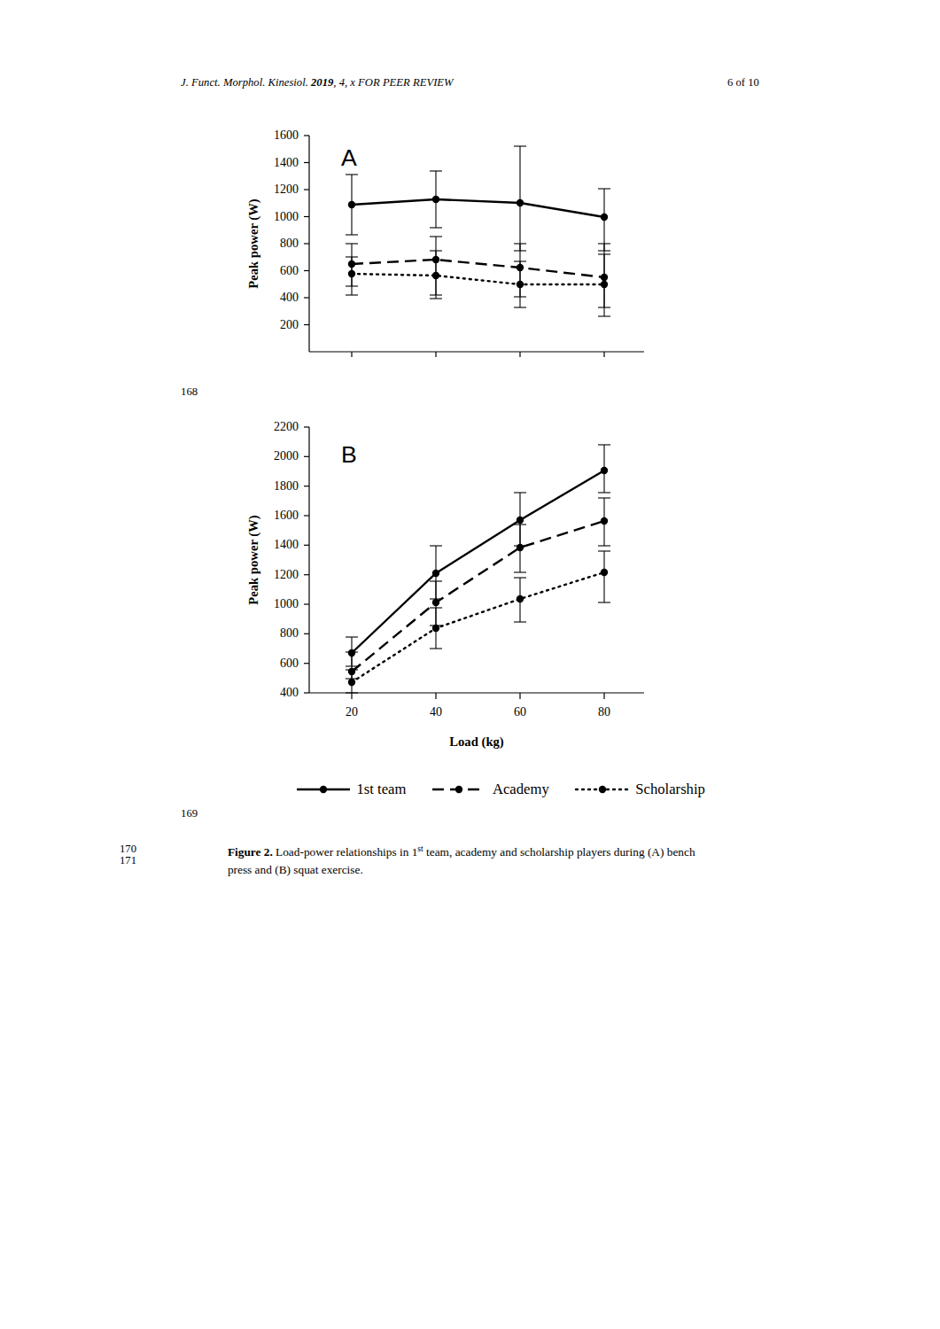J. Funct. Morphol. Kinesiol. 2019, 4, x FOR PEER REVIEW
6 of 10
1600 1400 1200 1000 800 600 400 200 Peak power (W) A
168
2200 2000 1800 1600 1400 1200 1000 800 600 400 20 40 60 80 Peak power (W) Load (kg) B
1st team
Academy
Scholarship
169
170 171
Figure 2. Load-power relationships in 1st team, academy and scholarship players during (A) bench press and (B) squat exercise.